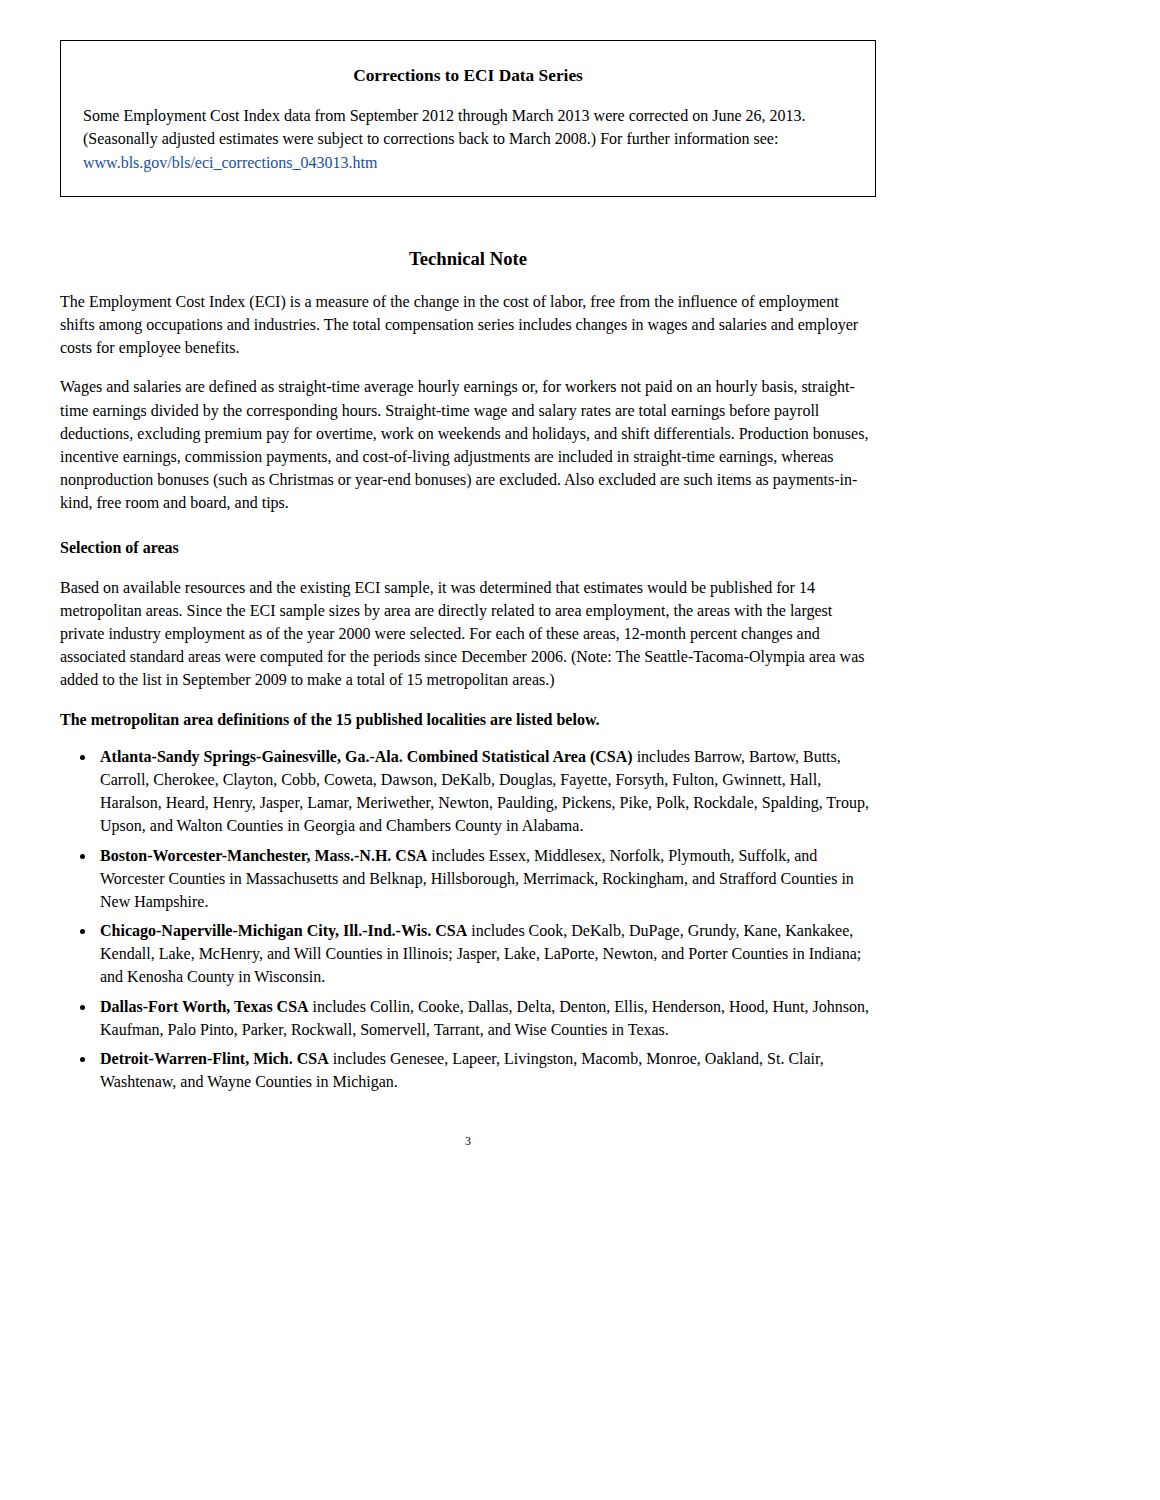Corrections to ECI Data Series
Some Employment Cost Index data from September 2012 through March 2013 were corrected on June 26, 2013. (Seasonally adjusted estimates were subject to corrections back to March 2008.) For further information see: www.bls.gov/bls/eci_corrections_043013.htm
Technical Note
The Employment Cost Index (ECI) is a measure of the change in the cost of labor, free from the influence of employment shifts among occupations and industries. The total compensation series includes changes in wages and salaries and employer costs for employee benefits.
Wages and salaries are defined as straight-time average hourly earnings or, for workers not paid on an hourly basis, straight-time earnings divided by the corresponding hours. Straight-time wage and salary rates are total earnings before payroll deductions, excluding premium pay for overtime, work on weekends and holidays, and shift differentials. Production bonuses, incentive earnings, commission payments, and cost-of-living adjustments are included in straight-time earnings, whereas nonproduction bonuses (such as Christmas or year-end bonuses) are excluded. Also excluded are such items as payments-in-kind, free room and board, and tips.
Selection of areas
Based on available resources and the existing ECI sample, it was determined that estimates would be published for 14 metropolitan areas. Since the ECI sample sizes by area are directly related to area employment, the areas with the largest private industry employment as of the year 2000 were selected. For each of these areas, 12-month percent changes and associated standard areas were computed for the periods since December 2006. (Note: The Seattle-Tacoma-Olympia area was added to the list in September 2009 to make a total of 15 metropolitan areas.)
The metropolitan area definitions of the 15 published localities are listed below.
Atlanta-Sandy Springs-Gainesville, Ga.-Ala. Combined Statistical Area (CSA) includes Barrow, Bartow, Butts, Carroll, Cherokee, Clayton, Cobb, Coweta, Dawson, DeKalb, Douglas, Fayette, Forsyth, Fulton, Gwinnett, Hall, Haralson, Heard, Henry, Jasper, Lamar, Meriwether, Newton, Paulding, Pickens, Pike, Polk, Rockdale, Spalding, Troup, Upson, and Walton Counties in Georgia and Chambers County in Alabama.
Boston-Worcester-Manchester, Mass.-N.H. CSA includes Essex, Middlesex, Norfolk, Plymouth, Suffolk, and Worcester Counties in Massachusetts and Belknap, Hillsborough, Merrimack, Rockingham, and Strafford Counties in New Hampshire.
Chicago-Naperville-Michigan City, Ill.-Ind.-Wis. CSA includes Cook, DeKalb, DuPage, Grundy, Kane, Kankakee, Kendall, Lake, McHenry, and Will Counties in Illinois; Jasper, Lake, LaPorte, Newton, and Porter Counties in Indiana; and Kenosha County in Wisconsin.
Dallas-Fort Worth, Texas CSA includes Collin, Cooke, Dallas, Delta, Denton, Ellis, Henderson, Hood, Hunt, Johnson, Kaufman, Palo Pinto, Parker, Rockwall, Somervell, Tarrant, and Wise Counties in Texas.
Detroit-Warren-Flint, Mich. CSA includes Genesee, Lapeer, Livingston, Macomb, Monroe, Oakland, St. Clair, Washtenaw, and Wayne Counties in Michigan.
3